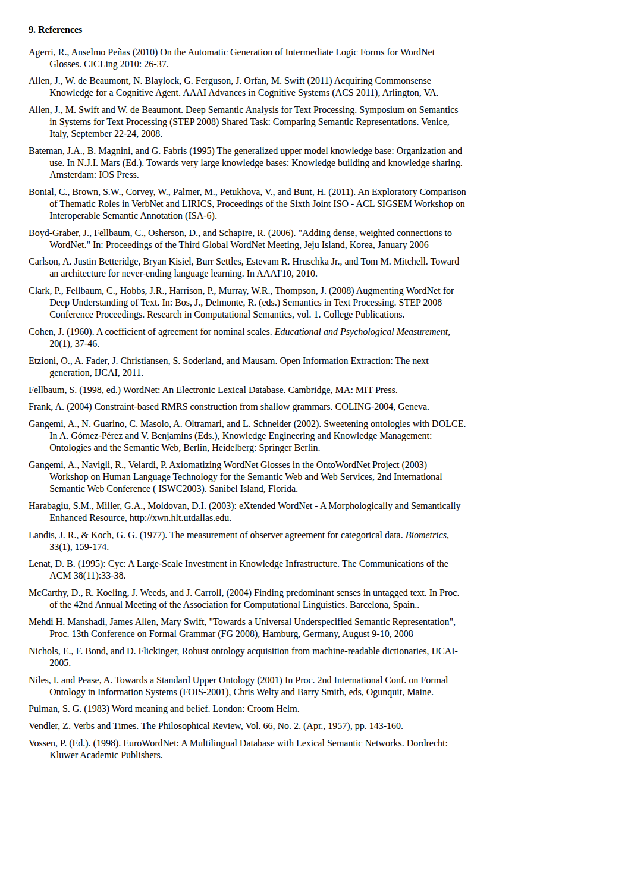9. References
Agerri, R., Anselmo Peñas (2010) On the Automatic Generation of Intermediate Logic Forms for WordNet Glosses. CICLing 2010: 26-37.
Allen, J., W. de Beaumont, N. Blaylock, G. Ferguson, J. Orfan, M. Swift (2011) Acquiring Commonsense Knowledge for a Cognitive Agent. AAAI Advances in Cognitive Systems (ACS 2011), Arlington, VA.
Allen, J., M. Swift and W. de Beaumont. Deep Semantic Analysis for Text Processing. Symposium on Semantics in Systems for Text Processing (STEP 2008) Shared Task: Comparing Semantic Representations. Venice, Italy, September 22-24, 2008.
Bateman, J.A., B. Magnini, and G. Fabris (1995) The generalized upper model knowledge base: Organization and use. In N.J.I. Mars (Ed.). Towards very large knowledge bases: Knowledge building and knowledge sharing. Amsterdam: IOS Press.
Bonial, C., Brown, S.W., Corvey, W., Palmer, M., Petukhova, V., and Bunt, H. (2011). An Exploratory Comparison of Thematic Roles in VerbNet and LIRICS, Proceedings of the Sixth Joint ISO - ACL SIGSEM Workshop on Interoperable Semantic Annotation (ISA-6).
Boyd-Graber, J., Fellbaum, C., Osherson, D., and Schapire, R. (2006). "Adding dense, weighted connections to WordNet." In: Proceedings of the Third Global WordNet Meeting, Jeju Island, Korea, January 2006
Carlson, A. Justin Betteridge, Bryan Kisiel, Burr Settles, Estevam R. Hruschka Jr., and Tom M. Mitchell. Toward an architecture for never-ending language learning. In AAAI'10, 2010.
Clark, P., Fellbaum, C., Hobbs, J.R., Harrison, P., Murray, W.R., Thompson, J. (2008) Augmenting WordNet for Deep Understanding of Text. In: Bos, J., Delmonte, R. (eds.) Semantics in Text Processing. STEP 2008 Conference Proceedings. Research in Computational Semantics, vol. 1. College Publications.
Cohen, J. (1960). A coefficient of agreement for nominal scales. Educational and Psychological Measurement, 20(1), 37-46.
Etzioni, O., A. Fader, J. Christiansen, S. Soderland, and Mausam. Open Information Extraction: The next generation, IJCAI, 2011.
Fellbaum, S. (1998, ed.) WordNet: An Electronic Lexical Database. Cambridge, MA: MIT Press.
Frank, A. (2004) Constraint-based RMRS construction from shallow grammars. COLING-2004, Geneva.
Gangemi, A., N. Guarino, C. Masolo, A. Oltramari, and L. Schneider (2002). Sweetening ontologies with DOLCE. In A. Gómez-Pérez and V. Benjamins (Eds.), Knowledge Engineering and Knowledge Management: Ontologies and the Semantic Web, Berlin, Heidelberg: Springer Berlin.
Gangemi, A., Navigli, R., Velardi, P. Axiomatizing WordNet Glosses in the OntoWordNet Project (2003) Workshop on Human Language Technology for the Semantic Web and Web Services, 2nd International Semantic Web Conference ( ISWC2003). Sanibel Island, Florida.
Harabagiu, S.M., Miller, G.A., Moldovan, D.I. (2003): eXtended WordNet - A Morphologically and Semantically Enhanced Resource, http://xwn.hlt.utdallas.edu.
Landis, J. R., & Koch, G. G. (1977). The measurement of observer agreement for categorical data. Biometrics, 33(1), 159-174.
Lenat, D. B. (1995): Cyc: A Large-Scale Investment in Knowledge Infrastructure. The Communications of the ACM 38(11):33-38.
McCarthy, D., R. Koeling, J. Weeds, and J. Carroll, (2004) Finding predominant senses in untagged text. In Proc. of the 42nd Annual Meeting of the Association for Computational Linguistics. Barcelona, Spain..
Mehdi H. Manshadi, James Allen, Mary Swift, "Towards a Universal Underspecified Semantic Representation", Proc. 13th Conference on Formal Grammar (FG 2008), Hamburg, Germany, August 9-10, 2008
Nichols, E., F. Bond, and D. Flickinger, Robust ontology acquisition from machine-readable dictionaries, IJCAI-2005.
Niles, I. and Pease, A. Towards a Standard Upper Ontology (2001) In Proc. 2nd International Conf. on Formal Ontology in Information Systems (FOIS-2001), Chris Welty and Barry Smith, eds, Ogunquit, Maine.
Pulman, S. G. (1983) Word meaning and belief. London: Croom Helm.
Vendler, Z. Verbs and Times. The Philosophical Review, Vol. 66, No. 2. (Apr., 1957), pp. 143-160.
Vossen, P. (Ed.). (1998). EuroWordNet: A Multilingual Database with Lexical Semantic Networks. Dordrecht: Kluwer Academic Publishers.